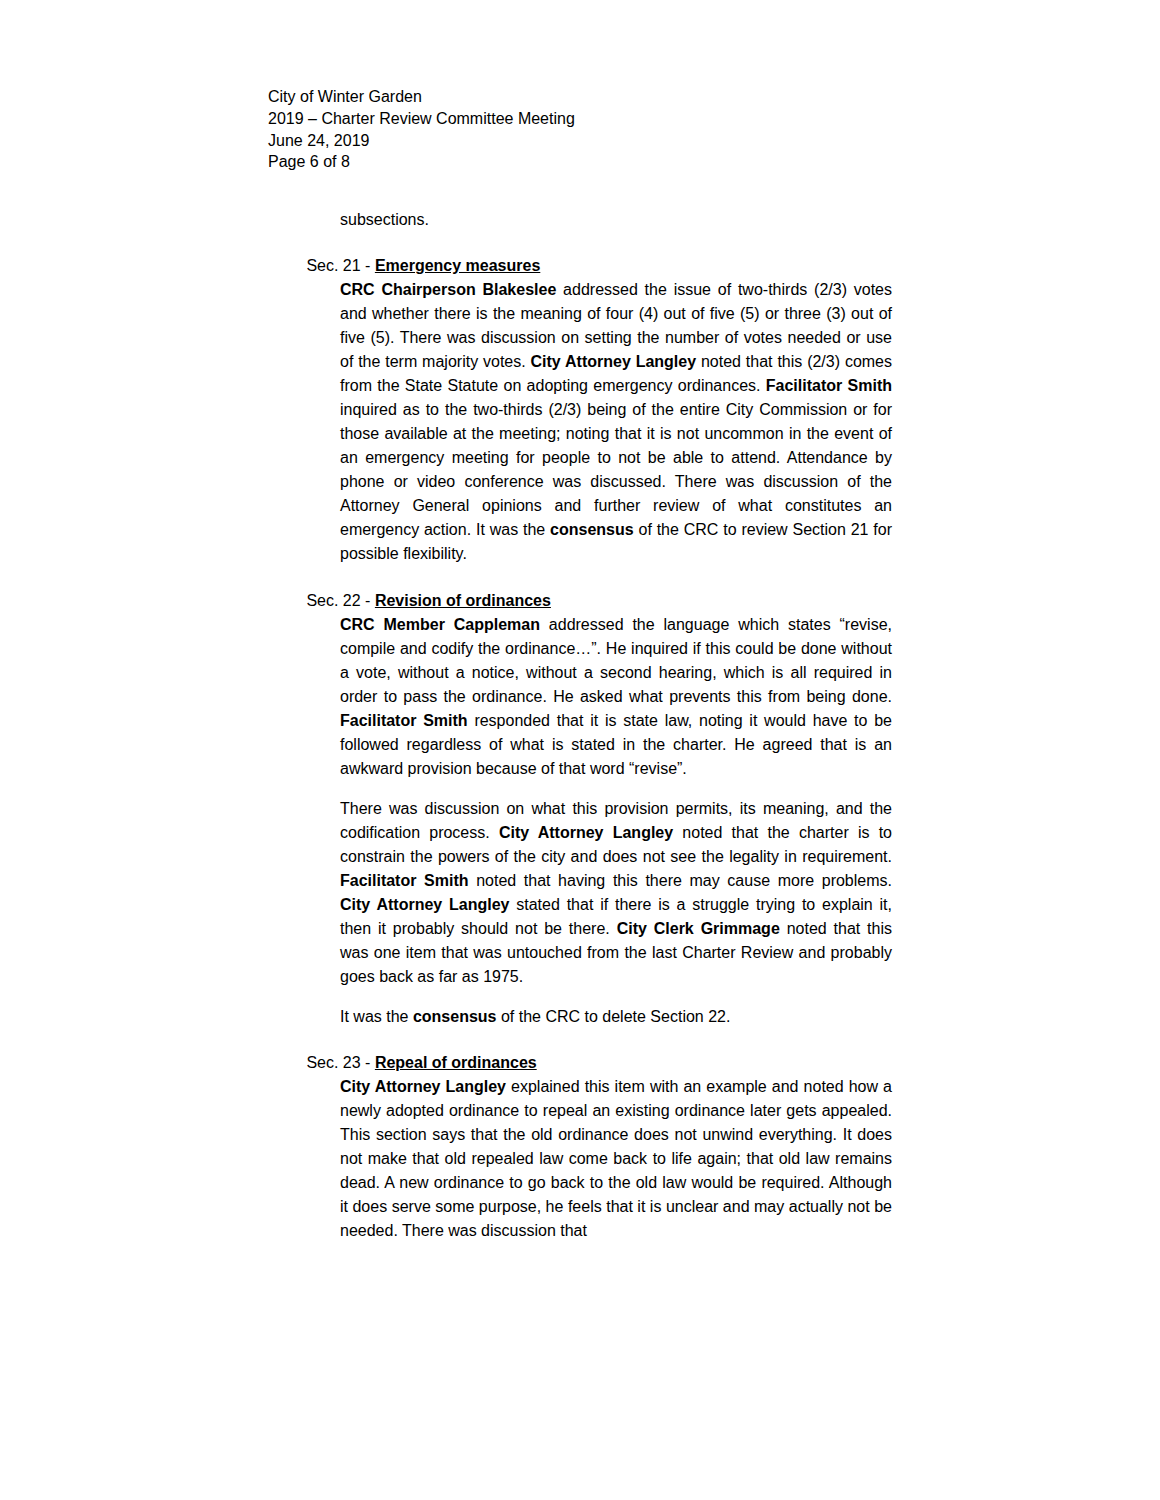City of Winter Garden
2019 – Charter Review Committee Meeting
June 24, 2019
Page 6 of 8
subsections.
Sec. 21 - Emergency measures
CRC Chairperson Blakeslee addressed the issue of two-thirds (2/3) votes and whether there is the meaning of four (4) out of five (5) or three (3) out of five (5). There was discussion on setting the number of votes needed or use of the term majority votes. City Attorney Langley noted that this (2/3) comes from the State Statute on adopting emergency ordinances. Facilitator Smith inquired as to the two-thirds (2/3) being of the entire City Commission or for those available at the meeting; noting that it is not uncommon in the event of an emergency meeting for people to not be able to attend. Attendance by phone or video conference was discussed. There was discussion of the Attorney General opinions and further review of what constitutes an emergency action. It was the consensus of the CRC to review Section 21 for possible flexibility.
Sec. 22 - Revision of ordinances
CRC Member Cappleman addressed the language which states “revise, compile and codify the ordinance…”. He inquired if this could be done without a vote, without a notice, without a second hearing, which is all required in order to pass the ordinance. He asked what prevents this from being done. Facilitator Smith responded that it is state law, noting it would have to be followed regardless of what is stated in the charter. He agreed that is an awkward provision because of that word “revise”.
There was discussion on what this provision permits, its meaning, and the codification process. City Attorney Langley noted that the charter is to constrain the powers of the city and does not see the legality in requirement. Facilitator Smith noted that having this there may cause more problems. City Attorney Langley stated that if there is a struggle trying to explain it, then it probably should not be there. City Clerk Grimmage noted that this was one item that was untouched from the last Charter Review and probably goes back as far as 1975.
It was the consensus of the CRC to delete Section 22.
Sec. 23 - Repeal of ordinances
City Attorney Langley explained this item with an example and noted how a newly adopted ordinance to repeal an existing ordinance later gets appealed. This section says that the old ordinance does not unwind everything. It does not make that old repealed law come back to life again; that old law remains dead. A new ordinance to go back to the old law would be required. Although it does serve some purpose, he feels that it is unclear and may actually not be needed. There was discussion that